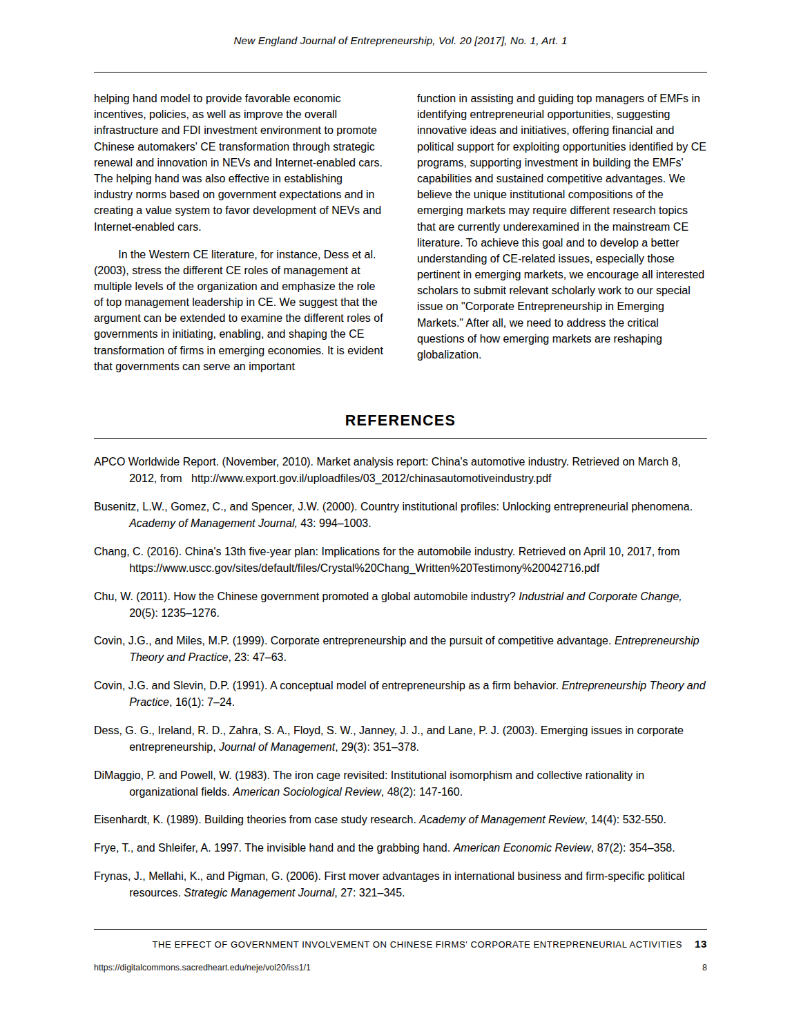New England Journal of Entrepreneurship, Vol. 20 [2017], No. 1, Art. 1
helping hand model to provide favorable economic incentives, policies, as well as improve the overall infrastructure and FDI investment environment to promote Chinese automakers' CE transformation through strategic renewal and innovation in NEVs and Internet-enabled cars. The helping hand was also effective in establishing industry norms based on government expectations and in creating a value system to favor development of NEVs and Internet-enabled cars.
In the Western CE literature, for instance, Dess et al. (2003), stress the different CE roles of management at multiple levels of the organization and emphasize the role of top management leadership in CE. We suggest that the argument can be extended to examine the different roles of governments in initiating, enabling, and shaping the CE transformation of firms in emerging economies. It is evident that governments can serve an important
function in assisting and guiding top managers of EMFs in identifying entrepreneurial opportunities, suggesting innovative ideas and initiatives, offering financial and political support for exploiting opportunities identified by CE programs, supporting investment in building the EMFs' capabilities and sustained competitive advantages. We believe the unique institutional compositions of the emerging markets may require different research topics that are currently underexamined in the mainstream CE literature. To achieve this goal and to develop a better understanding of CE-related issues, especially those pertinent in emerging markets, we encourage all interested scholars to submit relevant scholarly work to our special issue on "Corporate Entrepreneurship in Emerging Markets." After all, we need to address the critical questions of how emerging markets are reshaping globalization.
REFERENCES
APCO Worldwide Report. (November, 2010). Market analysis report: China's automotive industry. Retrieved on March 8, 2012, from http://www.export.gov.il/uploadfiles/03_2012/chinasautomotiveindustry.pdf
Busenitz, L.W., Gomez, C., and Spencer, J.W. (2000). Country institutional profiles: Unlocking entrepreneurial phenomena. Academy of Management Journal, 43: 994–1003.
Chang, C. (2016). China's 13th five-year plan: Implications for the automobile industry. Retrieved on April 10, 2017, from https://www.uscc.gov/sites/default/files/Crystal%20Chang_Written%20Testimony%20042716.pdf
Chu, W. (2011). How the Chinese government promoted a global automobile industry? Industrial and Corporate Change, 20(5): 1235–1276.
Covin, J.G., and Miles, M.P. (1999). Corporate entrepreneurship and the pursuit of competitive advantage. Entrepreneurship Theory and Practice, 23: 47–63.
Covin, J.G. and Slevin, D.P. (1991). A conceptual model of entrepreneurship as a firm behavior. Entrepreneurship Theory and Practice, 16(1): 7–24.
Dess, G. G., Ireland, R. D., Zahra, S. A., Floyd, S. W., Janney, J. J., and Lane, P. J. (2003). Emerging issues in corporate entrepreneurship, Journal of Management, 29(3): 351–378.
DiMaggio, P. and Powell, W. (1983). The iron cage revisited: Institutional isomorphism and collective rationality in organizational fields. American Sociological Review, 48(2): 147-160.
Eisenhardt, K. (1989). Building theories from case study research. Academy of Management Review, 14(4): 532-550.
Frye, T., and Shleifer, A. 1997. The invisible hand and the grabbing hand. American Economic Review, 87(2): 354–358.
Frynas, J., Mellahi, K., and Pigman, G. (2006). First mover advantages in international business and firm-specific political resources. Strategic Management Journal, 27: 321–345.
The Effect of Government Involvement on Chinese Firms' Corporate Entrepreneurial Activities 13
https://digitalcommons.sacredheart.edu/neje/vol20/iss1/1 8